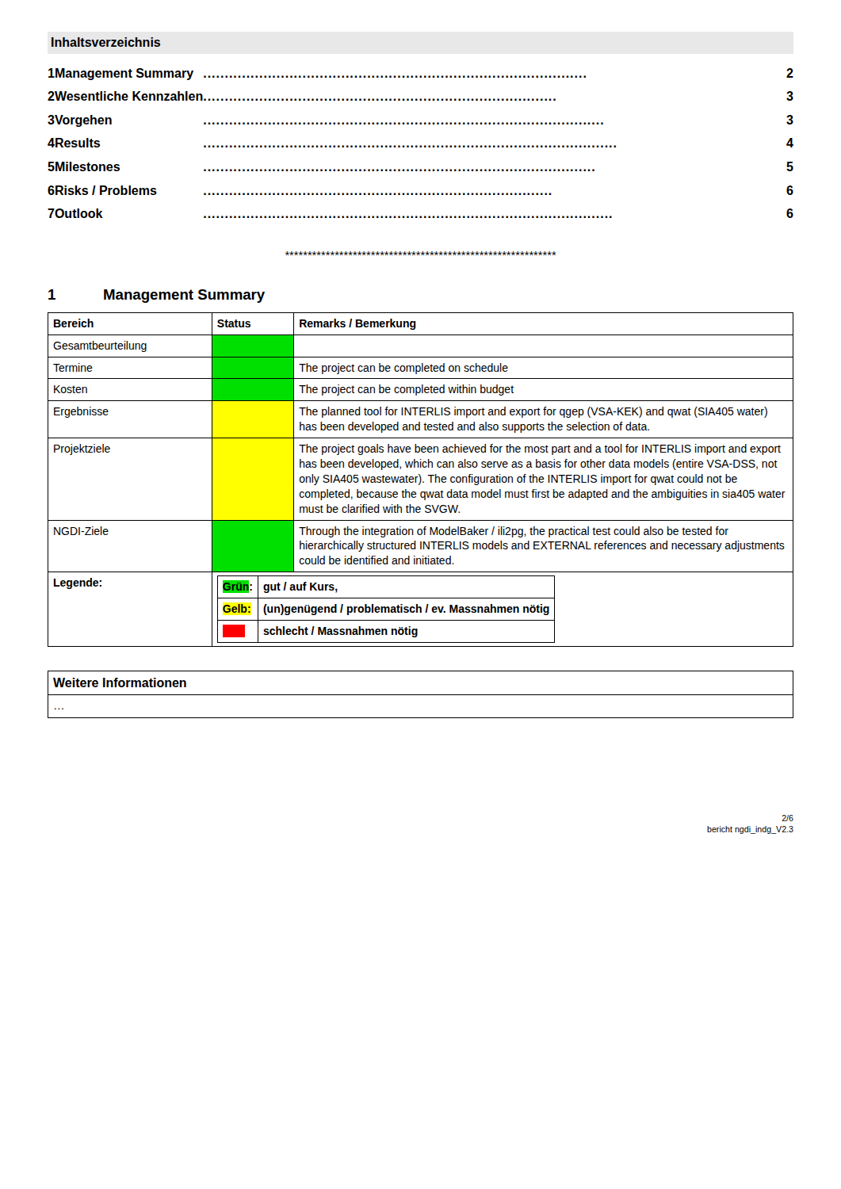Inhaltsverzeichnis
| 1 | Management Summary | ......................................................................................... | 2 |
| 2 | Wesentliche Kennzahlen | .................................................................................. | 3 |
| 3 | Vorgehen | ............................................................................................. | 3 |
| 4 | Results | ................................................................................................ | 4 |
| 5 | Milestones | ........................................................................................... | 5 |
| 6 | Risks / Problems | ................................................................................. | 6 |
| 7 | Outlook | ............................................................................................... | 6 |
************************************************************
1 Management Summary
| Bereich | Status | Remarks / Bemerkung |
| --- | --- | --- |
| Gesamtbeurteilung | | |
| Termine | | The project can be completed on schedule |
| Kosten | | The project can be completed within budget |
| Ergebnisse | | The planned tool for INTERLIS import and export for qgep (VSA-KEK) and qwat (SIA405 water) has been developed and tested and also supports the selection of data. |
| Projektziele | | The project goals have been achieved for the most part and a tool for INTERLIS import and export has been developed, which can also serve as a basis for other data models (entire VSA-DSS, not only SIA405 wastewater). The configuration of the INTERLIS import for qwat could not be completed, because the qwat data model must first be adapted and the ambiguities in sia405 water must be clarified with the SVGW. |
| NGDI-Ziele | | Through the integration of ModelBaker / ili2pg, the practical test could also be tested for hierarchically structured INTERLIS models and EXTERNAL references and necessary adjustments could be identified and initiated. |
| Legende: | / Grün : / gut / auf Kurs, / / Gelb: / (un)genügend / problematisch / ev. Massnahmen nötig / / Rot: / schlecht / Massnahmen nötig / |
| Weitere Informationen |
| … |
2/6
bericht ngdi_indg_V2.3